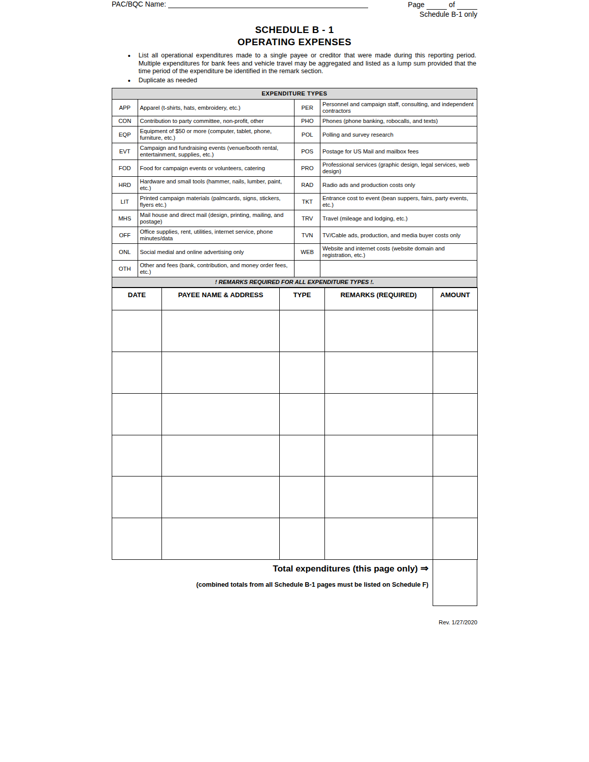PAC/BQC Name:
Page of
Schedule B-1 only
SCHEDULE B - 1
OPERATING EXPENSES
List all operational expenditures made to a single payee or creditor that were made during this reporting period. Multiple expenditures for bank fees and vehicle travel may be aggregated and listed as a lump sum provided that the time period of the expenditure be identified in the remark section.
Duplicate as needed
| EXPENDITURE TYPES |
| APP | Apparel (t-shirts, hats, embroidery, etc.) | PER | Personnel and campaign staff, consulting, and independent contractors |
| CON | Contribution to party committee, non-profit, other | PHO | Phones (phone banking, robocalls, and texts) |
| EQP | Equipment of $50 or more (computer, tablet, phone, furniture, etc.) | POL | Polling and survey research |
| EVT | Campaign and fundraising events (venue/booth rental, entertainment, supplies, etc.) | POS | Postage for US Mail and mailbox fees |
| FOD | Food for campaign events or volunteers, catering | PRO | Professional services (graphic design, legal services, web design) |
| HRD | Hardware and small tools (hammer, nails, lumber, paint, etc.) | RAD | Radio ads and production costs only |
| LIT | Printed campaign materials (palmcards, signs, stickers, flyers etc.) | TKT | Entrance cost to event (bean suppers, fairs, party events, etc.) |
| MHS | Mail house and direct mail (design, printing, mailing, and postage) | TRV | Travel (mileage and lodging, etc.) |
| OFF | Office supplies, rent, utilities, internet service, phone minutes/data | TVN | TV/Cable ads, production, and media buyer costs only |
| ONL | Social medial and online advertising only | WEB | Website and internet costs (website domain and registration, etc.) |
| OTH | Other and fees (bank, contribution, and money order fees, etc.) | | |
| ! REMARKS REQUIRED FOR ALL EXPENDITURE TYPES !. |
| DATE | PAYEE NAME & ADDRESS | TYPE | REMARKS (REQUIRED) | AMOUNT |
| --- | --- | --- | --- | --- |
Total expenditures (this page only) ⇒
(combined totals from all Schedule B-1 pages must be listed on Schedule F)
Rev. 1/27/2020